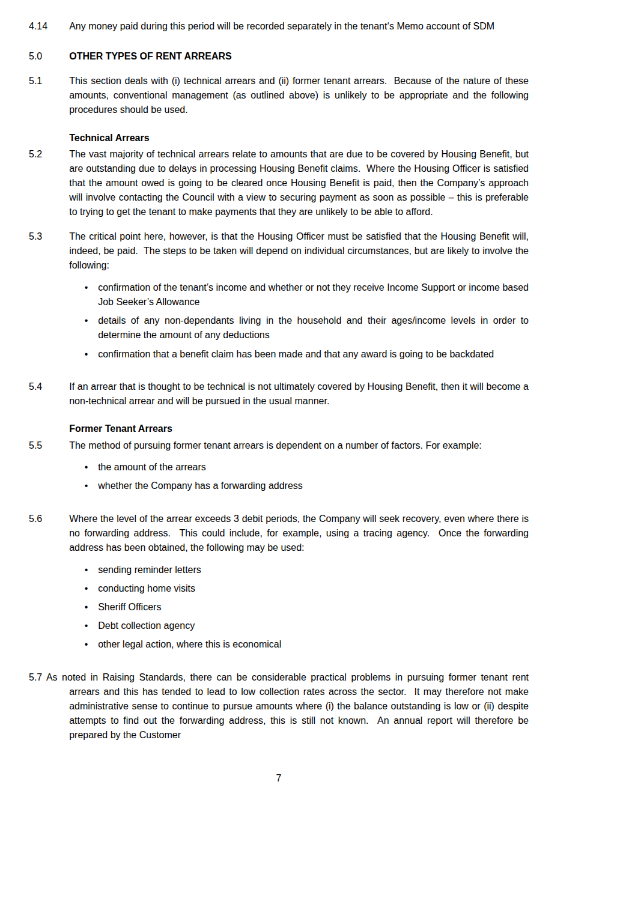4.14
Any money paid during this period will be recorded separately in the tenant‘s Memo account of SDM
5.0 OTHER TYPES OF RENT ARREARS
5.1
This section deals with (i) technical arrears and (ii) former tenant arrears. Because of the nature of these amounts, conventional management (as outlined above) is unlikely to be appropriate and the following procedures should be used.
Technical Arrears
5.2
The vast majority of technical arrears relate to amounts that are due to be covered by Housing Benefit, but are outstanding due to delays in processing Housing Benefit claims. Where the Housing Officer is satisfied that the amount owed is going to be cleared once Housing Benefit is paid, then the Company’s approach will involve contacting the Council with a view to securing payment as soon as possible – this is preferable to trying to get the tenant to make payments that they are unlikely to be able to afford.
5.3
The critical point here, however, is that the Housing Officer must be satisfied that the Housing Benefit will, indeed, be paid. The steps to be taken will depend on individual circumstances, but are likely to involve the following:
confirmation of the tenant’s income and whether or not they receive Income Support or income based Job Seeker’s Allowance
details of any non-dependants living in the household and their ages/income levels in order to determine the amount of any deductions
confirmation that a benefit claim has been made and that any award is going to be backdated
5.4
If an arrear that is thought to be technical is not ultimately covered by Housing Benefit, then it will become a non-technical arrear and will be pursued in the usual manner.
Former Tenant Arrears
5.5
The method of pursuing former tenant arrears is dependent on a number of factors. For example:
the amount of the arrears
whether the Company has a forwarding address
5.6
Where the level of the arrear exceeds 3 debit periods, the Company will seek recovery, even where there is no forwarding address. This could include, for example, using a tracing agency. Once the forwarding address has been obtained, the following may be used:
sending reminder letters
conducting home visits
Sheriff Officers
Debt collection agency
other legal action, where this is economical
5.7 As noted in Raising Standards, there can be considerable practical problems in pursuing former tenant rent arrears and this has tended to lead to low collection rates across the sector. It may therefore not make administrative sense to continue to pursue amounts where (i) the balance outstanding is low or (ii) despite attempts to find out the forwarding address, this is still not known. An annual report will therefore be prepared by the Customer
7